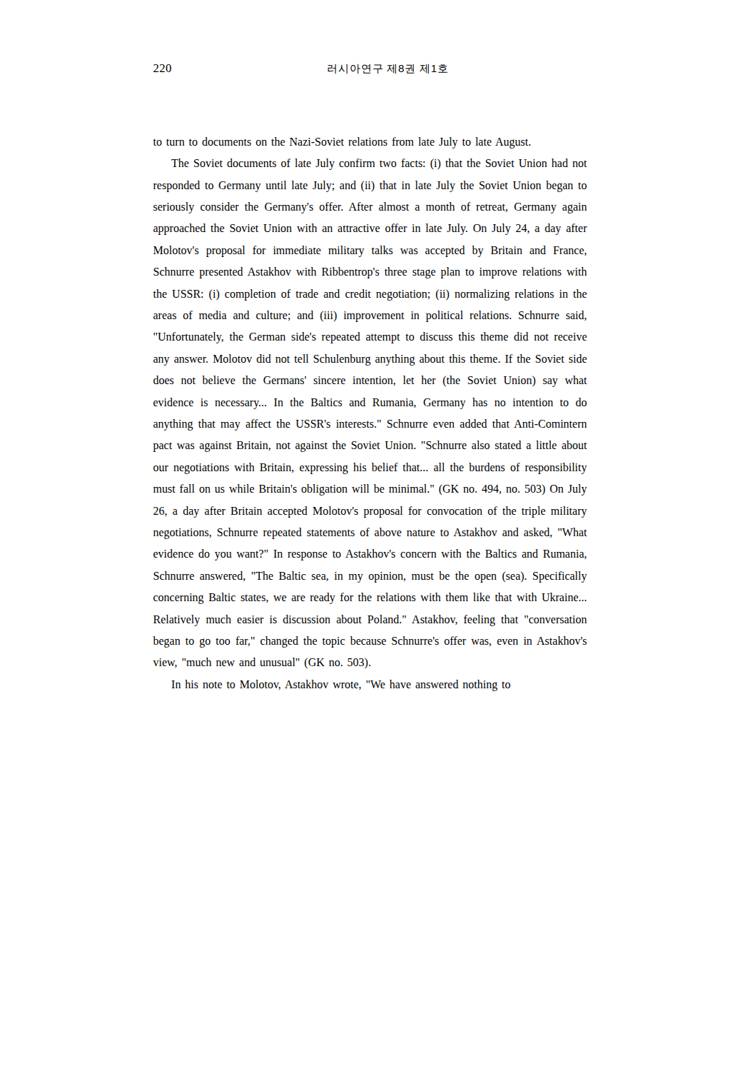220 러시아연구 제8권 제1호
to turn to documents on the Nazi-Soviet relations from late July to late August.
The Soviet documents of late July confirm two facts: (i) that the Soviet Union had not responded to Germany until late July; and (ii) that in late July the Soviet Union began to seriously consider the Germany's offer. After almost a month of retreat, Germany again approached the Soviet Union with an attractive offer in late July. On July 24, a day after Molotov's proposal for immediate military talks was accepted by Britain and France, Schnurre presented Astakhov with Ribbentrop's three stage plan to improve relations with the USSR: (i) completion of trade and credit negotiation; (ii) normalizing relations in the areas of media and culture; and (iii) improvement in political relations. Schnurre said, "Unfortunately, the German side's repeated attempt to discuss this theme did not receive any answer. Molotov did not tell Schulenburg anything about this theme. If the Soviet side does not believe the Germans' sincere intention, let her (the Soviet Union) say what evidence is necessary... In the Baltics and Rumania, Germany has no intention to do anything that may affect the USSR's interests." Schnurre even added that Anti-Comintern pact was against Britain, not against the Soviet Union. "Schnurre also stated a little about our negotiations with Britain, expressing his belief that... all the burdens of responsibility must fall on us while Britain's obligation will be minimal." (GK no. 494, no. 503) On July 26, a day after Britain accepted Molotov's proposal for convocation of the triple military negotiations, Schnurre repeated statements of above nature to Astakhov and asked, "What evidence do you want?" In response to Astakhov's concern with the Baltics and Rumania, Schnurre answered, "The Baltic sea, in my opinion, must be the open (sea). Specifically concerning Baltic states, we are ready for the relations with them like that with Ukraine... Relatively much easier is discussion about Poland." Astakhov, feeling that "conversation began to go too far," changed the topic because Schnurre's offer was, even in Astakhov's view, "much new and unusual" (GK no. 503).
In his note to Molotov, Astakhov wrote, "We have answered nothing to